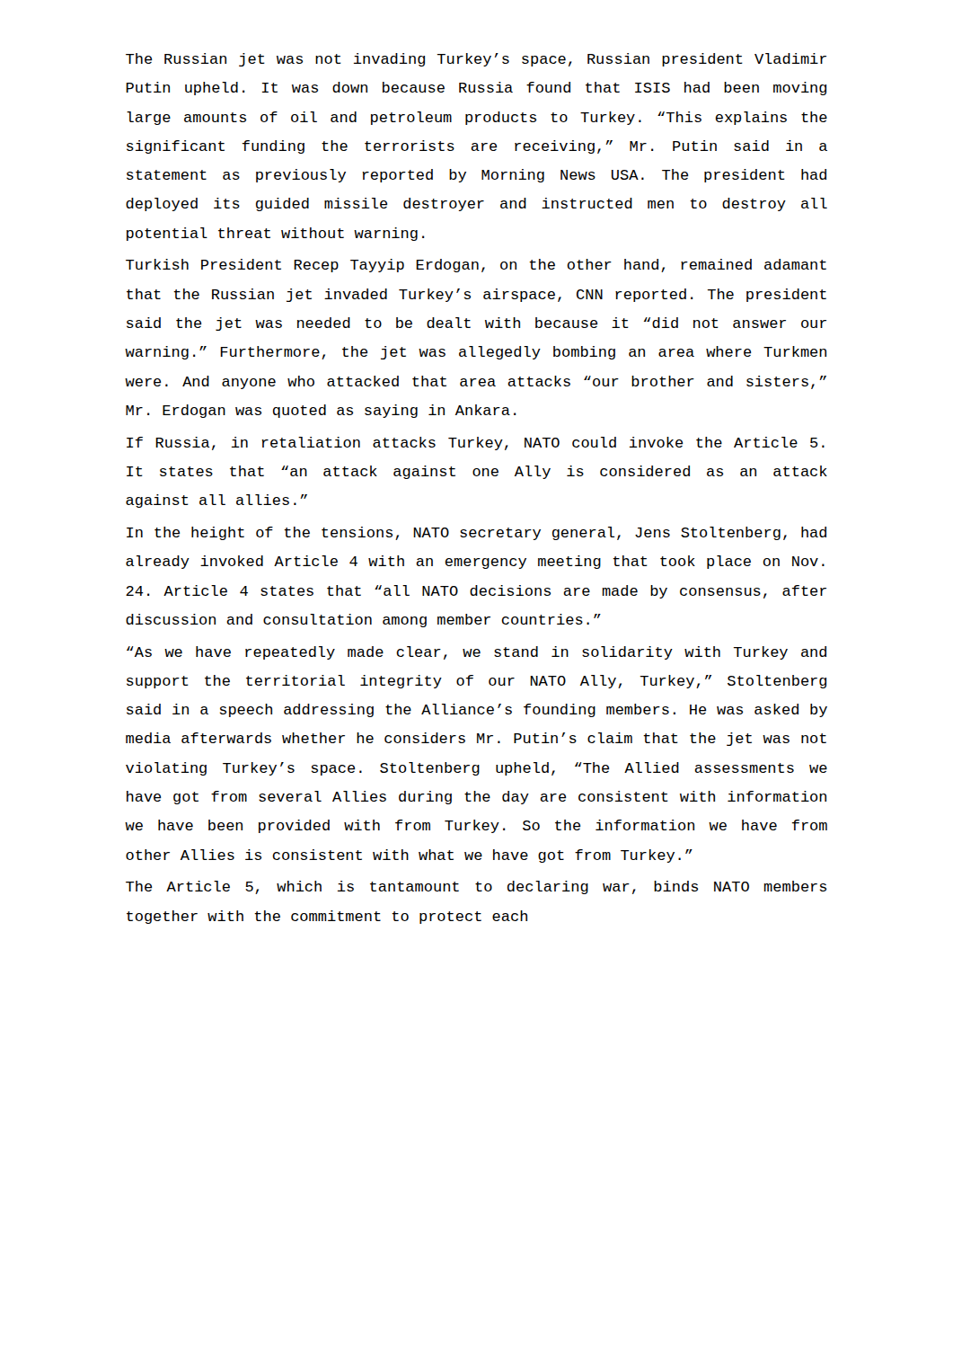The Russian jet was not invading Turkey’s space, Russian president Vladimir Putin upheld. It was down because Russia found that ISIS had been moving large amounts of oil and petroleum products to Turkey. “This explains the significant funding the terrorists are receiving,” Mr. Putin said in a statement as previously reported by Morning News USA. The president had deployed its guided missile destroyer and instructed men to destroy all potential threat without warning.
Turkish President Recep Tayyip Erdogan, on the other hand, remained adamant that the Russian jet invaded Turkey’s airspace, CNN reported. The president said the jet was needed to be dealt with because it “did not answer our warning.” Furthermore, the jet was allegedly bombing an area where Turkmen were. And anyone who attacked that area attacks “our brother and sisters,” Mr. Erdogan was quoted as saying in Ankara.
If Russia, in retaliation attacks Turkey, NATO could invoke the Article 5. It states that “an attack against one Ally is considered as an attack against all allies.”
In the height of the tensions, NATO secretary general, Jens Stoltenberg, had already invoked Article 4 with an emergency meeting that took place on Nov. 24. Article 4 states that “all NATO decisions are made by consensus, after discussion and consultation among member countries.”
“As we have repeatedly made clear, we stand in solidarity with Turkey and support the territorial integrity of our NATO Ally, Turkey,” Stoltenberg said in a speech addressing the Alliance’s founding members. He was asked by media afterwards whether he considers Mr. Putin’s claim that the jet was not violating Turkey’s space. Stoltenberg upheld, “The Allied assessments we have got from several Allies during the day are consistent with information we have been provided with from Turkey. So the information we have from other Allies is consistent with what we have got from Turkey.”
The Article 5, which is tantamount to declaring war, binds NATO members together with the commitment to protect each